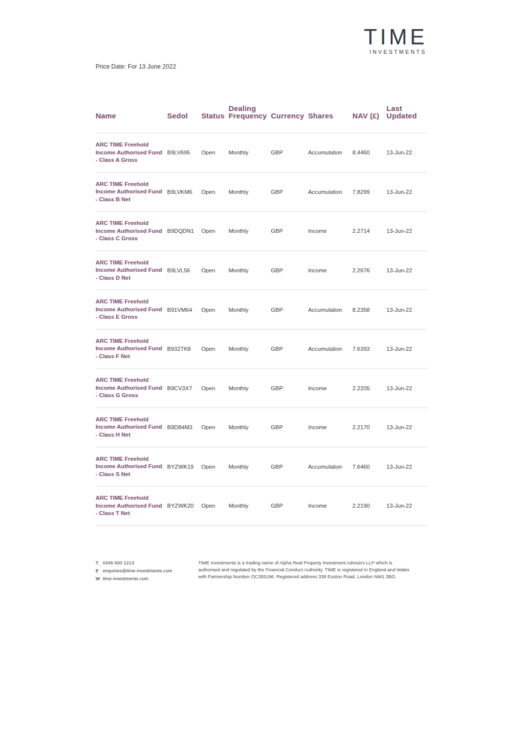TIME
INVESTMENTS
Price Date: For 13 June 2022
| Name | Sedol | Status | Dealing Frequency | Currency | Shares | NAV (£) | Last Updated |
| --- | --- | --- | --- | --- | --- | --- | --- |
| ARC TIME Freehold Income Authorised Fund - Class A Gross | B9LV695 | Open | Monthly | GBP | Accumulation | 8.4460 | 13-Jun-22 |
| ARC TIME Freehold Income Authorised Fund - Class B Net | B9LVKM6 | Open | Monthly | GBP | Accumulation | 7.8299 | 13-Jun-22 |
| ARC TIME Freehold Income Authorised Fund - Class C Gross | B9DQDN1 | Open | Monthly | GBP | Income | 2.2714 | 13-Jun-22 |
| ARC TIME Freehold Income Authorised Fund - Class D Net | B9LVL56 | Open | Monthly | GBP | Income | 2.2676 | 13-Jun-22 |
| ARC TIME Freehold Income Authorised Fund - Class E Gross | B91VM64 | Open | Monthly | GBP | Accumulation | 8.2358 | 13-Jun-22 |
| ARC TIME Freehold Income Authorised Fund - Class F Net | B932TK8 | Open | Monthly | GBP | Accumulation | 7.6393 | 13-Jun-22 |
| ARC TIME Freehold Income Authorised Fund - Class G Gross | B9CV3X7 | Open | Monthly | GBP | Income | 2.2205 | 13-Jun-22 |
| ARC TIME Freehold Income Authorised Fund - Class H Net | B9D84M3 | Open | Monthly | GBP | Income | 2.2170 | 13-Jun-22 |
| ARC TIME Freehold Income Authorised Fund - Class S Net | BYZWK19 | Open | Monthly | GBP | Accumulation | 7.6460 | 13-Jun-22 |
| ARC TIME Freehold Income Authorised Fund - Class T Net | BYZWK20 | Open | Monthly | GBP | Income | 2.2190 | 13-Jun-22 |
T 0345 600 1213
E enquiries@time-investments.com
W time-investments.com
TIME Investments is a trading name of Alpha Real Property Investment Advisers LLP which is authorised and regulated by the Financial Conduct Authority. TIME is registered in England and Wales with Partnership Number OC355196. Registered address 338 Euston Road, London NW1 3BG.